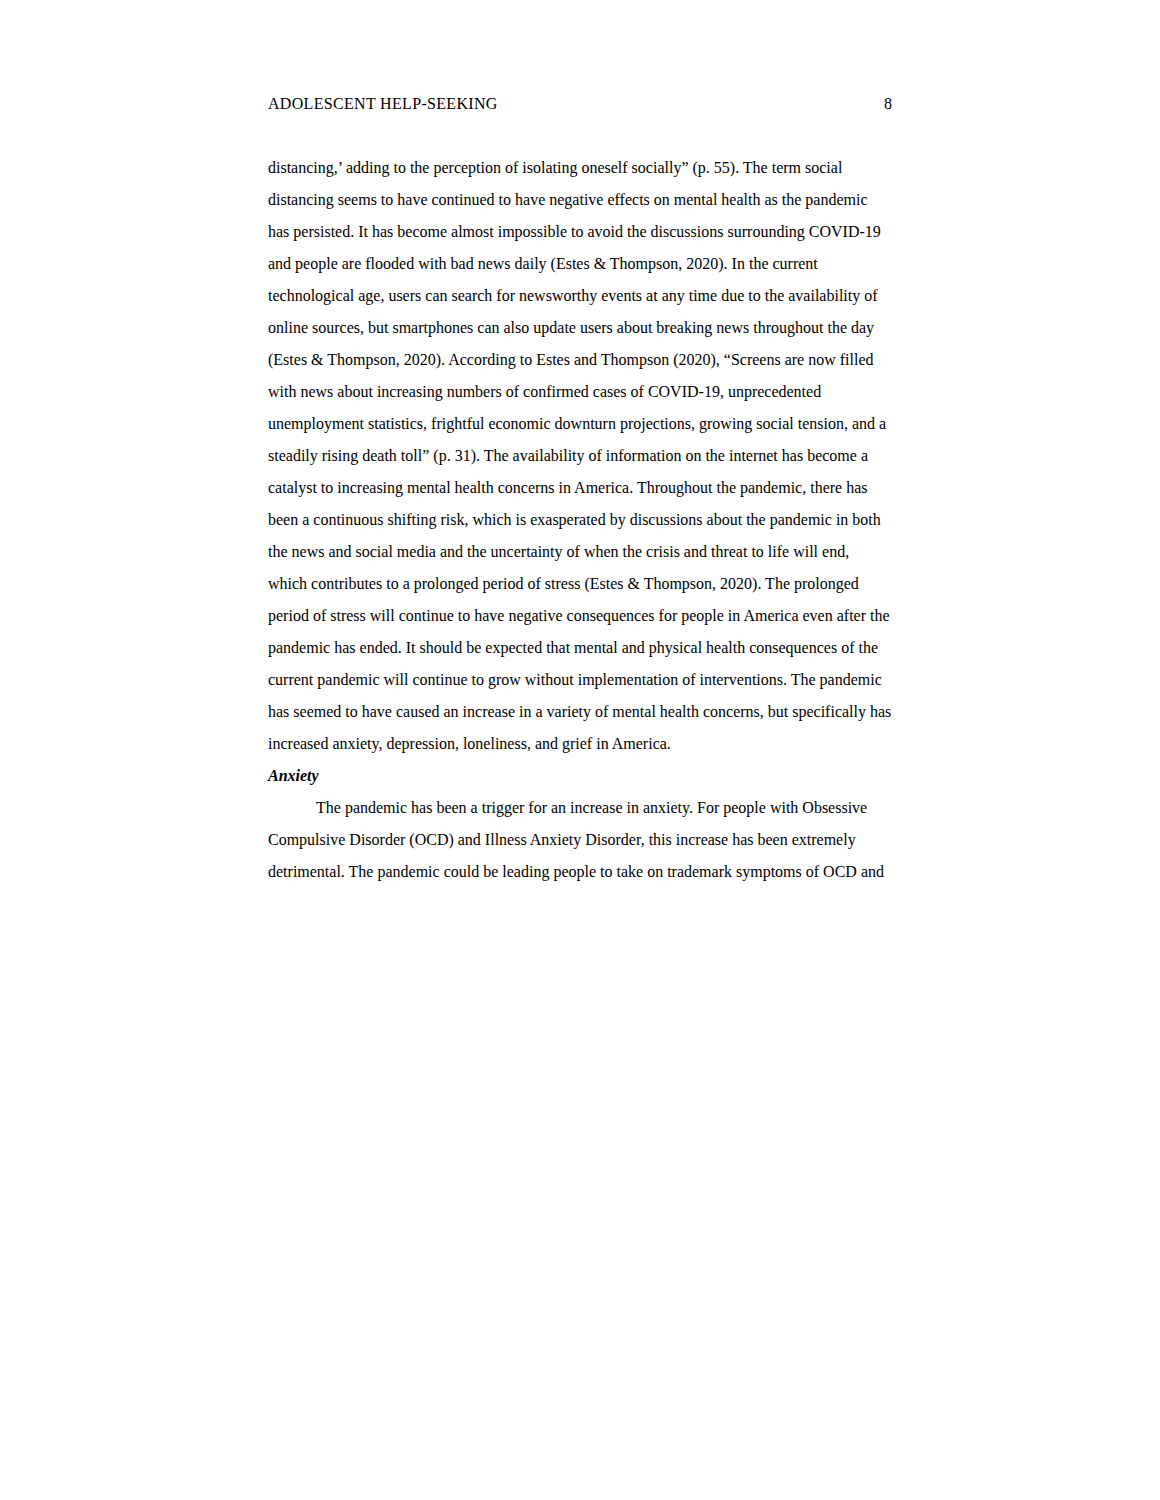Adolescent Help-Seeking 8
distancing,’ adding to the perception of isolating oneself socially” (p. 55). The term social distancing seems to have continued to have negative effects on mental health as the pandemic has persisted. It has become almost impossible to avoid the discussions surrounding COVID-19 and people are flooded with bad news daily (Estes & Thompson, 2020). In the current technological age, users can search for newsworthy events at any time due to the availability of online sources, but smartphones can also update users about breaking news throughout the day (Estes & Thompson, 2020). According to Estes and Thompson (2020), “Screens are now filled with news about increasing numbers of confirmed cases of COVID-19, unprecedented unemployment statistics, frightful economic downturn projections, growing social tension, and a steadily rising death toll” (p. 31). The availability of information on the internet has become a catalyst to increasing mental health concerns in America. Throughout the pandemic, there has been a continuous shifting risk, which is exasperated by discussions about the pandemic in both the news and social media and the uncertainty of when the crisis and threat to life will end, which contributes to a prolonged period of stress (Estes & Thompson, 2020). The prolonged period of stress will continue to have negative consequences for people in America even after the pandemic has ended. It should be expected that mental and physical health consequences of the current pandemic will continue to grow without implementation of interventions. The pandemic has seemed to have caused an increase in a variety of mental health concerns, but specifically has increased anxiety, depression, loneliness, and grief in America.
Anxiety
The pandemic has been a trigger for an increase in anxiety. For people with Obsessive Compulsive Disorder (OCD) and Illness Anxiety Disorder, this increase has been extremely detrimental. The pandemic could be leading people to take on trademark symptoms of OCD and